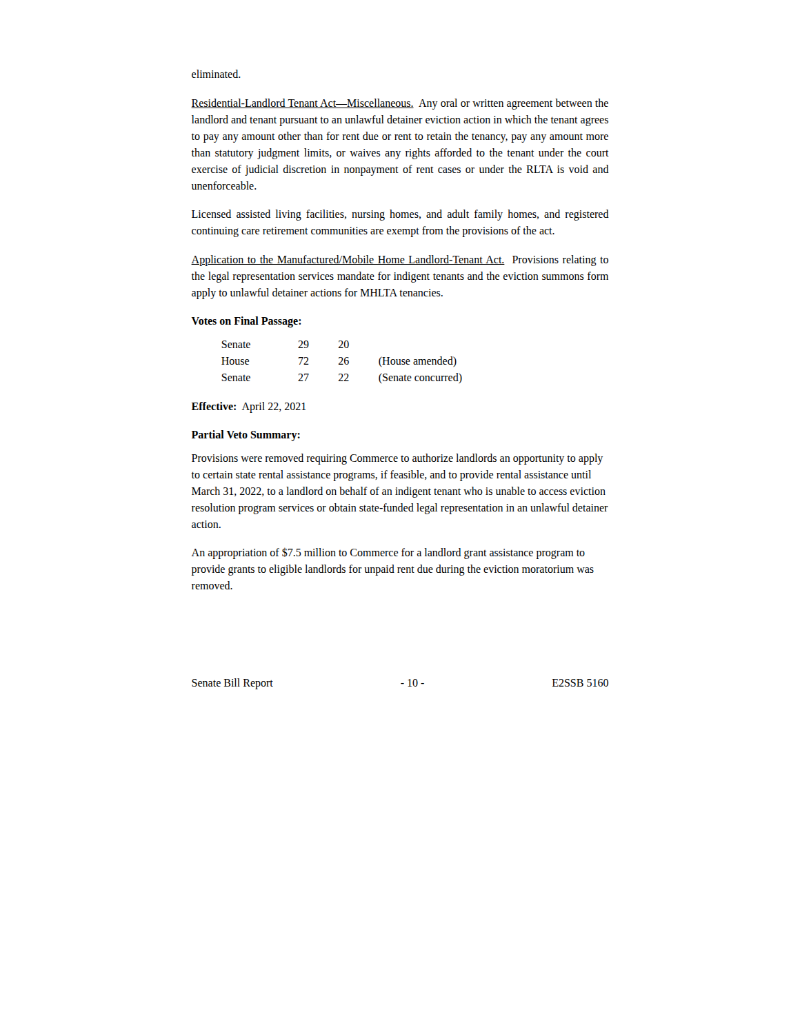eliminated.
Residential-Landlord Tenant Act—Miscellaneous. Any oral or written agreement between the landlord and tenant pursuant to an unlawful detainer eviction action in which the tenant agrees to pay any amount other than for rent due or rent to retain the tenancy, pay any amount more than statutory judgment limits, or waives any rights afforded to the tenant under the court exercise of judicial discretion in nonpayment of rent cases or under the RLTA is void and unenforceable.
Licensed assisted living facilities, nursing homes, and adult family homes, and registered continuing care retirement communities are exempt from the provisions of the act.
Application to the Manufactured/Mobile Home Landlord-Tenant Act. Provisions relating to the legal representation services mandate for indigent tenants and the eviction summons form apply to unlawful detainer actions for MHLTA tenancies.
Votes on Final Passage:
| Senate | 29 | 20 | |
| House | 72 | 26 | (House amended) |
| Senate | 27 | 22 | (Senate concurred) |
Effective: April 22, 2021
Partial Veto Summary:
Provisions were removed requiring Commerce to authorize landlords an opportunity to apply to certain state rental assistance programs, if feasible, and to provide rental assistance until March 31, 2022, to a landlord on behalf of an indigent tenant who is unable to access eviction resolution program services or obtain state-funded legal representation in an unlawful detainer action.
An appropriation of $7.5 million to Commerce for a landlord grant assistance program to provide grants to eligible landlords for unpaid rent due during the eviction moratorium was removed.
Senate Bill Report - 10 - E2SSB 5160